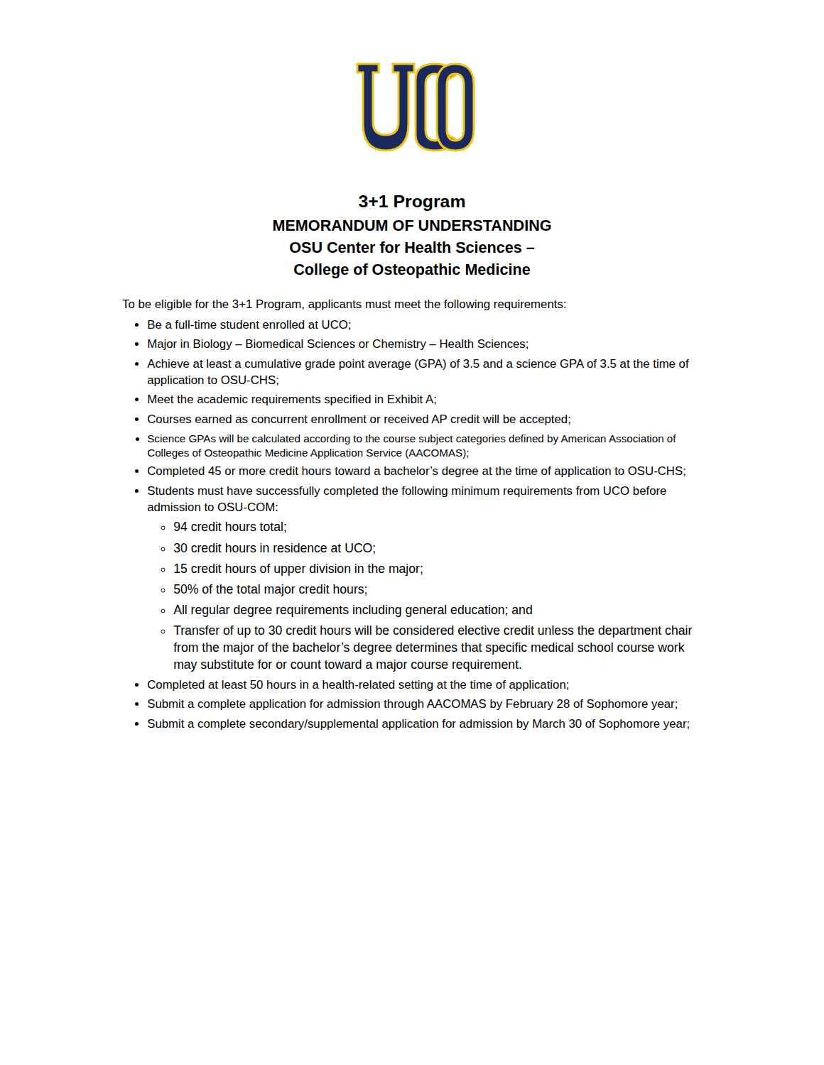3+1 Program
MEMORANDUM OF UNDERSTANDING
OSU Center for Health Sciences –
College of Osteopathic Medicine
To be eligible for the 3+1 Program, applicants must meet the following requirements:
Be a full-time student enrolled at UCO;
Major in Biology – Biomedical Sciences or Chemistry – Health Sciences;
Achieve at least a cumulative grade point average (GPA) of 3.5 and a science GPA of 3.5 at the time of application to OSU-CHS;
Meet the academic requirements specified in Exhibit A;
Courses earned as concurrent enrollment or received AP credit will be accepted;
Science GPAs will be calculated according to the course subject categories defined by American Association of Colleges of Osteopathic Medicine Application Service (AACOMAS);
Completed 45 or more credit hours toward a bachelor’s degree at the time of application to OSU-CHS;
Students must have successfully completed the following minimum requirements from UCO before admission to OSU-COM:
94 credit hours total;
30 credit hours in residence at UCO;
15 credit hours of upper division in the major;
50% of the total major credit hours;
All regular degree requirements including general education; and
Transfer of up to 30 credit hours will be considered elective credit unless the department chair from the major of the bachelor’s degree determines that specific medical school course work may substitute for or count toward a major course requirement.
Completed at least 50 hours in a health-related setting at the time of application;
Submit a complete application for admission through AACOMAS by February 28 of Sophomore year;
Submit a complete secondary/supplemental application for admission by March 30 of Sophomore year;